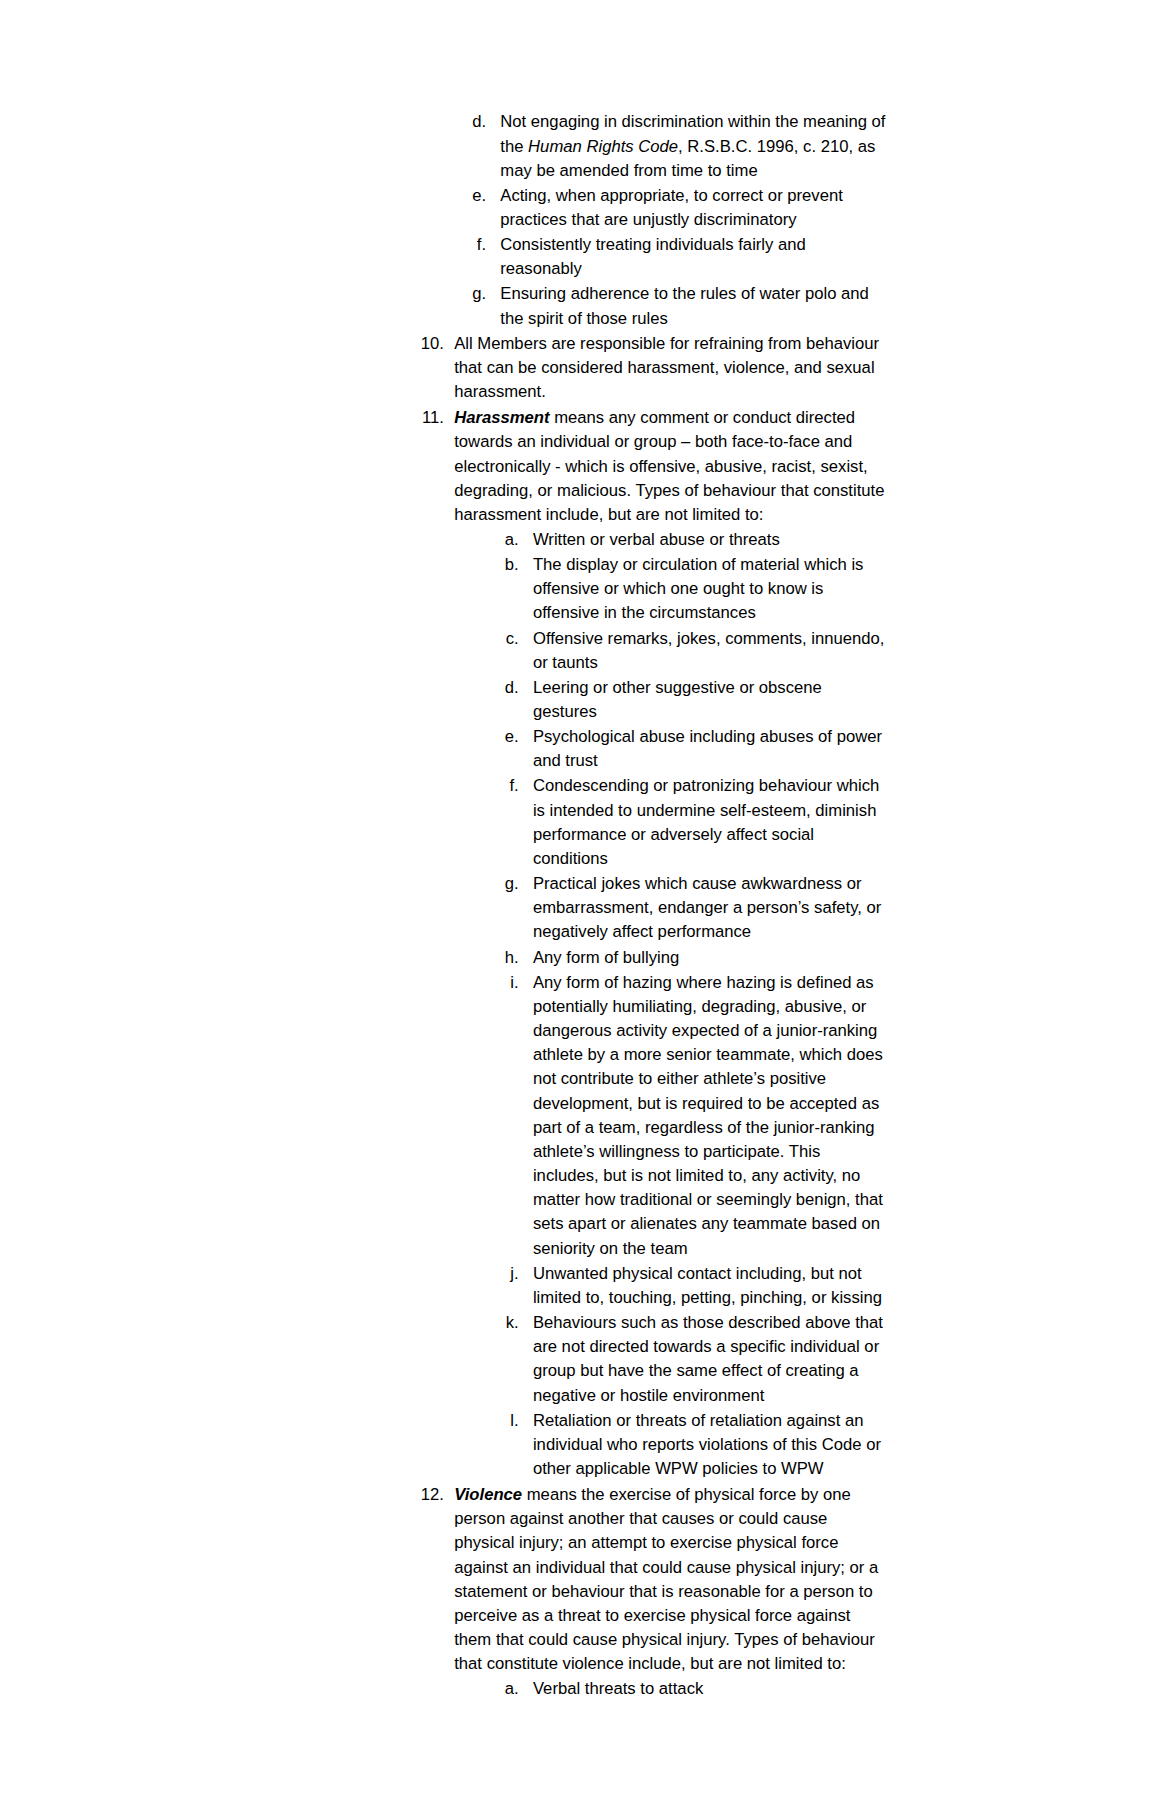Not engaging in discrimination within the meaning of the Human Rights Code, R.S.B.C. 1996, c. 210, as may be amended from time to time
Acting, when appropriate, to correct or prevent practices that are unjustly discriminatory
Consistently treating individuals fairly and reasonably
Ensuring adherence to the rules of water polo and the spirit of those rules
All Members are responsible for refraining from behaviour that can be considered harassment, violence, and sexual harassment.
Harassment means any comment or conduct directed towards an individual or group – both face-to-face and electronically - which is offensive, abusive, racist, sexist, degrading, or malicious. Types of behaviour that constitute harassment include, but are not limited to:
Written or verbal abuse or threats
The display or circulation of material which is offensive or which one ought to know is offensive in the circumstances
Offensive remarks, jokes, comments, innuendo, or taunts
Leering or other suggestive or obscene gestures
Psychological abuse including abuses of power and trust
Condescending or patronizing behaviour which is intended to undermine self-esteem, diminish performance or adversely affect social conditions
Practical jokes which cause awkwardness or embarrassment, endanger a person’s safety, or negatively affect performance
Any form of bullying
Any form of hazing where hazing is defined as potentially humiliating, degrading, abusive, or dangerous activity expected of a junior-ranking athlete by a more senior teammate, which does not contribute to either athlete’s positive development, but is required to be accepted as part of a team, regardless of the junior-ranking athlete’s willingness to participate. This includes, but is not limited to, any activity, no matter how traditional or seemingly benign, that sets apart or alienates any teammate based on seniority on the team
Unwanted physical contact including, but not limited to, touching, petting, pinching, or kissing
Behaviours such as those described above that are not directed towards a specific individual or group but have the same effect of creating a negative or hostile environment
Retaliation or threats of retaliation against an individual who reports violations of this Code or other applicable WPW policies to WPW
Violence means the exercise of physical force by one person against another that causes or could cause physical injury; an attempt to exercise physical force against an individual that could cause physical injury; or a statement or behaviour that is reasonable for a person to perceive as a threat to exercise physical force against them that could cause physical injury. Types of behaviour that constitute violence include, but are not limited to:
Verbal threats to attack